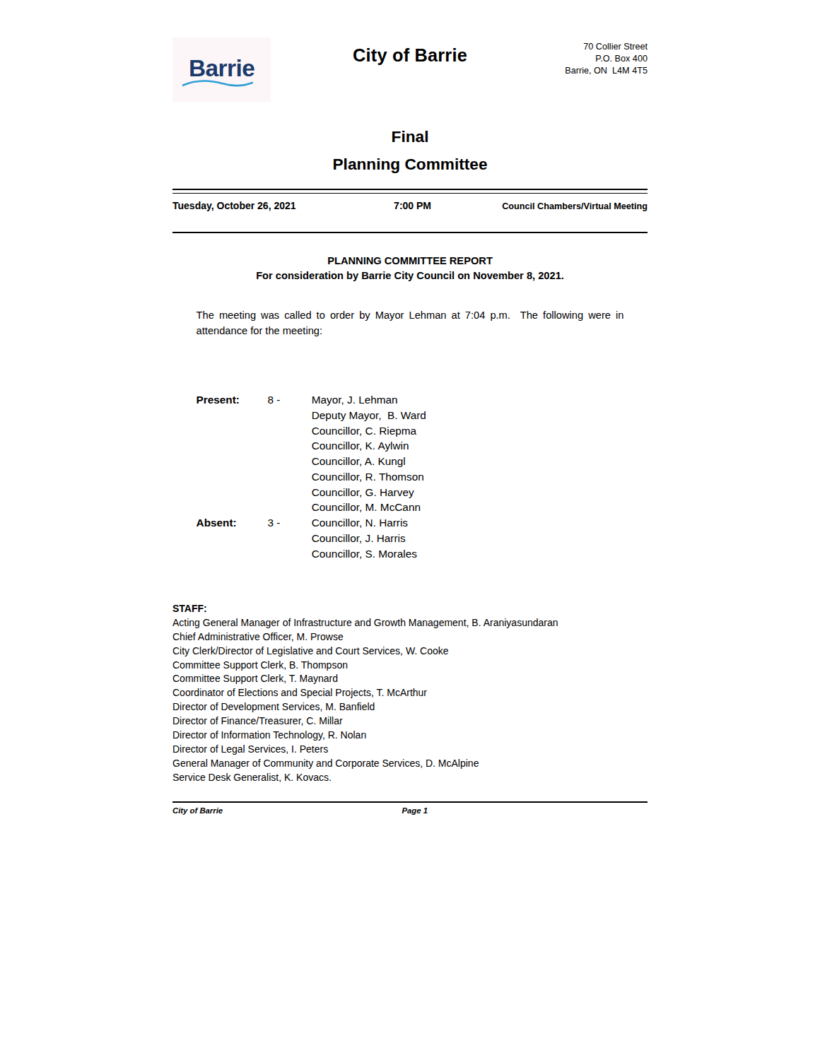Barrie
City of Barrie
70 Collier Street
P.O. Box 400
Barrie, ON L4M 4T5
Final
Planning Committee
Tuesday, October 26, 2021 7:00 PM Council Chambers/Virtual Meeting
PLANNING COMMITTEE REPORT
For consideration by Barrie City Council on November 8, 2021.
The meeting was called to order by Mayor Lehman at 7:04 p.m. The following were in attendance for the meeting:
| Present: | 8 - | Mayor, J. Lehman |
| | | Deputy Mayor, B. Ward |
| | | Councillor, C. Riepma |
| | | Councillor, K. Aylwin |
| | | Councillor, A. Kungl |
| | | Councillor, R. Thomson |
| | | Councillor, G. Harvey |
| | | Councillor, M. McCann |
| Absent: | 3 - | Councillor, N. Harris |
| | | Councillor, J. Harris |
| | | Councillor, S. Morales |
STAFF:
Acting General Manager of Infrastructure and Growth Management, B. Araniyasundaran
Chief Administrative Officer, M. Prowse
City Clerk/Director of Legislative and Court Services, W. Cooke
Committee Support Clerk, B. Thompson
Committee Support Clerk, T. Maynard
Coordinator of Elections and Special Projects, T. McArthur
Director of Development Services, M. Banfield
Director of Finance/Treasurer, C. Millar
Director of Information Technology, R. Nolan
Director of Legal Services, I. Peters
General Manager of Community and Corporate Services, D. McAlpine
Service Desk Generalist, K. Kovacs.
City of Barrie Page 1